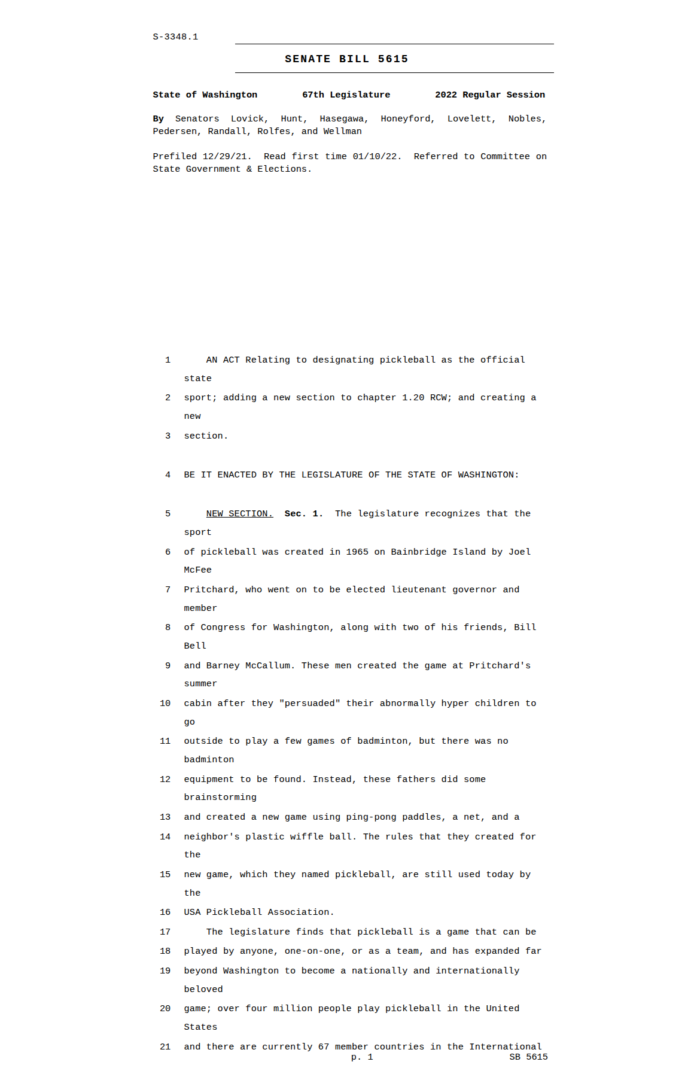S-3348.1
SENATE BILL 5615
State of Washington 67th Legislature 2022 Regular Session
By Senators Lovick, Hunt, Hasegawa, Honeyford, Lovelett, Nobles, Pedersen, Randall, Rolfes, and Wellman
Prefiled 12/29/21. Read first time 01/10/22. Referred to Committee on State Government & Elections.
| 1 | AN ACT Relating to designating pickleball as the official state |
| 2 | sport; adding a new section to chapter 1.20 RCW; and creating a new |
| 3 | section. |
| 4 | BE IT ENACTED BY THE LEGISLATURE OF THE STATE OF WASHINGTON: |
| 5 | NEW SECTION. Sec. 1. The legislature recognizes that the sport |
| 6 | of pickleball was created in 1965 on Bainbridge Island by Joel McFee |
| 7 | Pritchard, who went on to be elected lieutenant governor and member |
| 8 | of Congress for Washington, along with two of his friends, Bill Bell |
| 9 | and Barney McCallum. These men created the game at Pritchard's summer |
| 10 | cabin after they "persuaded" their abnormally hyper children to go |
| 11 | outside to play a few games of badminton, but there was no badminton |
| 12 | equipment to be found. Instead, these fathers did some brainstorming |
| 13 | and created a new game using ping-pong paddles, a net, and a |
| 14 | neighbor's plastic wiffle ball. The rules that they created for the |
| 15 | new game, which they named pickleball, are still used today by the |
| 16 | USA Pickleball Association. |
| 17 | The legislature finds that pickleball is a game that can be |
| 18 | played by anyone, one-on-one, or as a team, and has expanded far |
| 19 | beyond Washington to become a nationally and internationally beloved |
| 20 | game; over four million people play pickleball in the United States |
| 21 | and there are currently 67 member countries in the International |
p. 1 SB 5615